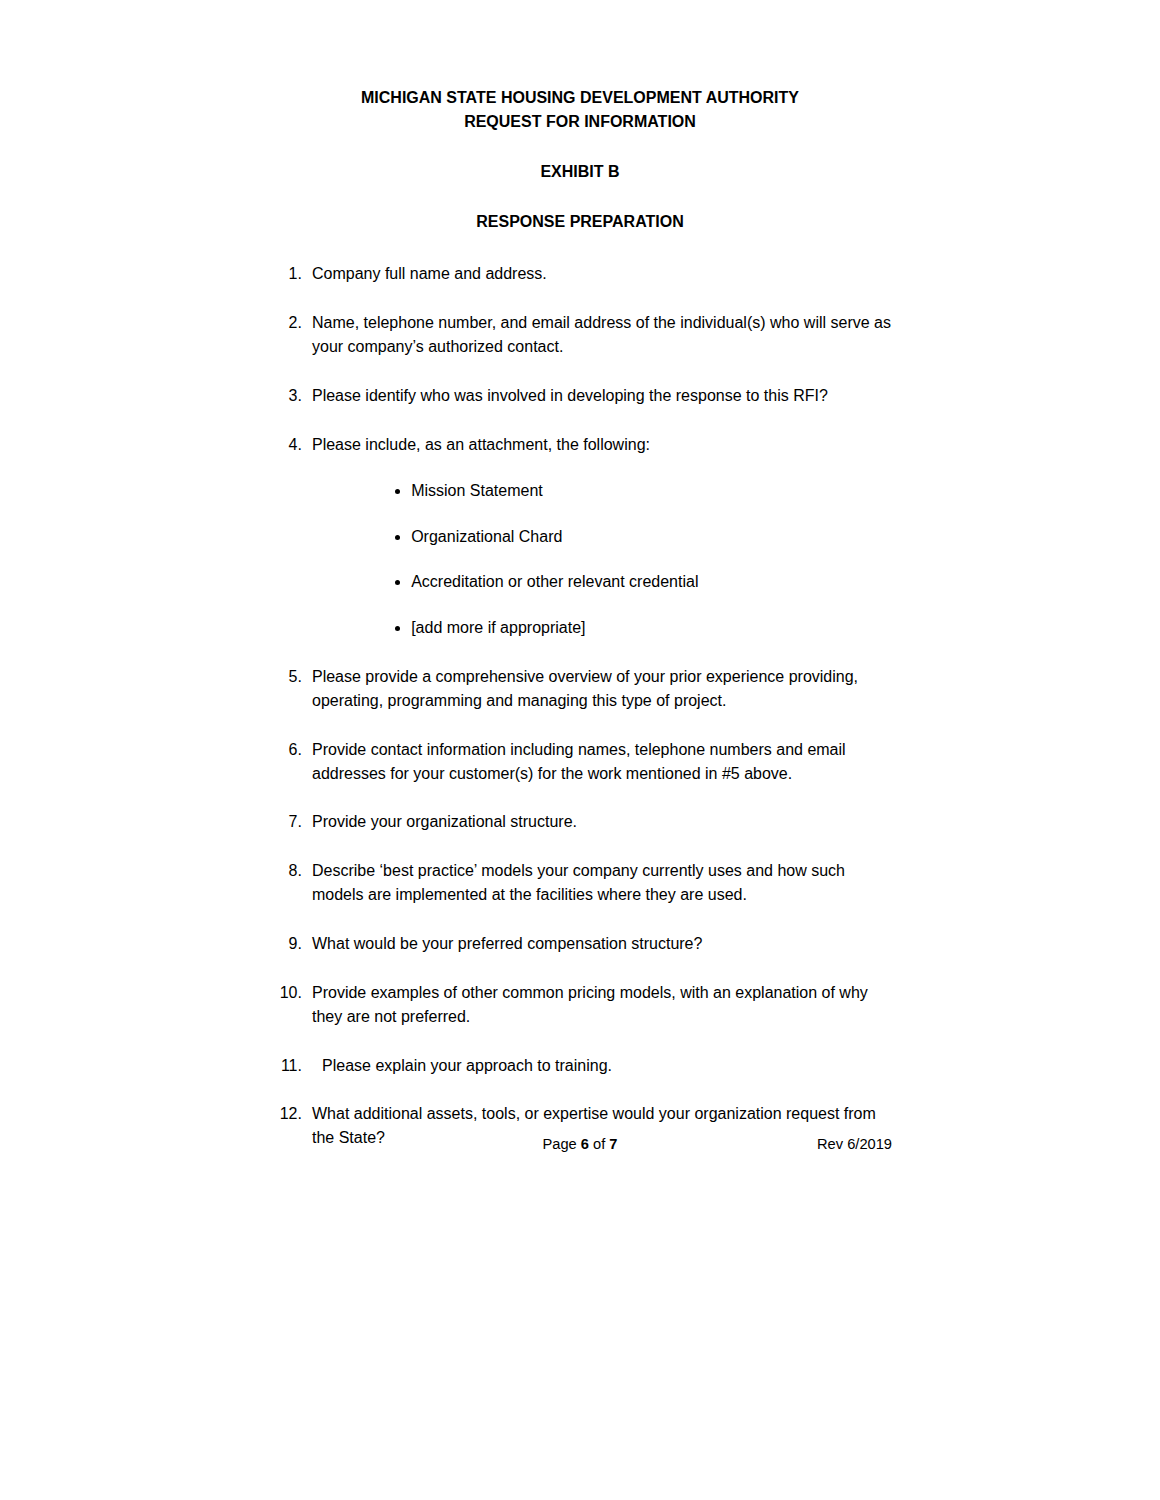MICHIGAN STATE HOUSING DEVELOPMENT AUTHORITY
REQUEST FOR INFORMATION
EXHIBIT B
RESPONSE PREPARATION
Company full name and address.
Name, telephone number, and email address of the individual(s) who will serve as your company’s authorized contact.
Please identify who was involved in developing the response to this RFI?
Please include, as an attachment, the following:
Mission Statement
Organizational Chard
Accreditation or other relevant credential
[add more if appropriate]
Please provide a comprehensive overview of your prior experience providing, operating, programming and managing this type of project.
Provide contact information including names, telephone numbers and email addresses for your customer(s) for the work mentioned in #5 above.
Provide your organizational structure.
Describe ‘best practice’ models your company currently uses and how such models are implemented at the facilities where they are used.
What would be your preferred compensation structure?
Provide examples of other common pricing models, with an explanation of why they are not preferred.
Please explain your approach to training.
What additional assets, tools, or expertise would your organization request from the State?
Page 6 of 7
Rev 6/2019